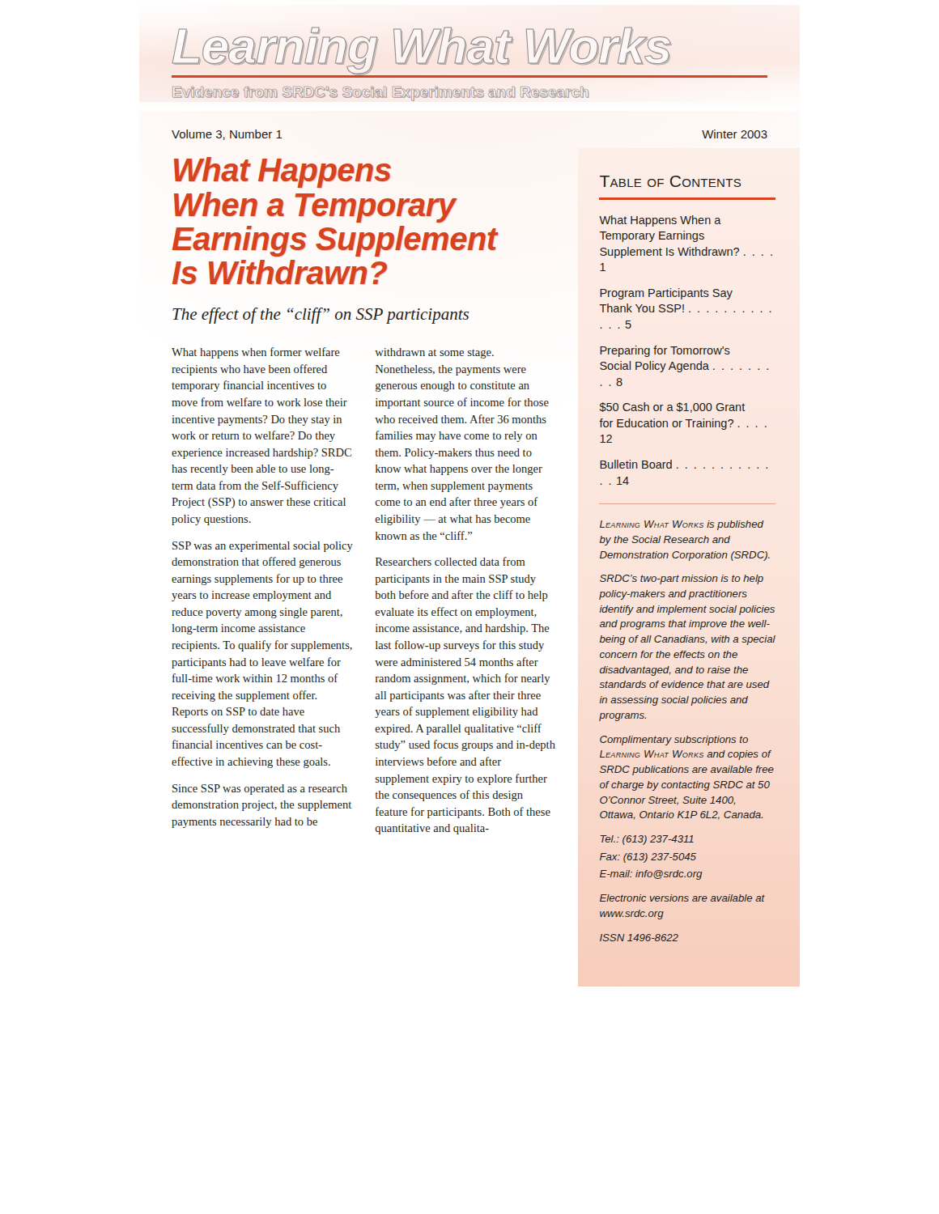Learning What Works
Evidence from SRDC's Social Experiments and Research
Volume 3, Number 1 Winter 2003
What Happens
When a Temporary
Earnings Supplement
Is Withdrawn?
The effect of the “cliff” on SSP participants
What happens when former welfare recipients who have been offered temporary financial incentives to move from welfare to work lose their incentive payments? Do they stay in work or return to welfare? Do they experience increased hardship? SRDC has recently been able to use long-term data from the Self-Sufficiency Project (SSP) to answer these critical policy questions.
SSP was an experimental social policy demonstration that offered generous earnings supplements for up to three years to increase employment and reduce poverty among single parent, long-term income assistance recipients. To qualify for supplements, participants had to leave welfare for full-time work within 12 months of receiving the supplement offer. Reports on SSP to date have successfully demonstrated that such financial incentives can be cost-effective in achieving these goals.
Since SSP was operated as a research demonstration project, the supplement payments necessarily had to be withdrawn at some stage. Nonetheless, the payments were generous enough to constitute an important source of income for those who received them. After 36 months families may have come to rely on them. Policy-makers thus need to know what happens over the longer term, when supplement payments come to an end after three years of eligibility — at what has become known as the “cliff.”
Researchers collected data from participants in the main SSP study both before and after the cliff to help evaluate its effect on employment, income assistance, and hardship. The last follow-up surveys for this study were administered 54 months after random assignment, which for nearly all participants was after their three years of supplement eligibility had expired. A parallel qualitative “cliff study” used focus groups and in-depth interviews before and after supplement expiry to explore further the consequences of this design feature for participants. Both of these quantitative and qualita-
Table of Contents
What Happens When a
Temporary Earnings
Supplement Is Withdrawn? . . . . 1
Program Participants Say
Thank You SSP! . . . . . . . . . . . . . 5
Preparing for Tomorrow's
Social Policy Agenda . . . . . . . . . 8
$50 Cash or a $1,000 Grant
for Education or Training? . . . . 12
Bulletin Board . . . . . . . . . . . . . 14
Learning What Works is published by the Social Research and Demonstration Corporation (SRDC).
SRDC’s two-part mission is to help policy-makers and practitioners identify and implement social policies and programs that improve the well-being of all Canadians, with a special concern for the effects on the disadvantaged, and to raise the standards of evidence that are used in assessing social policies and programs.
Complimentary subscriptions to Learning What Works and copies of SRDC publications are available free of charge by contacting SRDC at 50 O’Connor Street, Suite 1400, Ottawa, Ontario K1P 6L2, Canada.
Tel.: (613) 237-4311
Fax: (613) 237-5045
E-mail: info@srdc.org
Electronic versions are available at www.srdc.org
ISSN 1496-8622